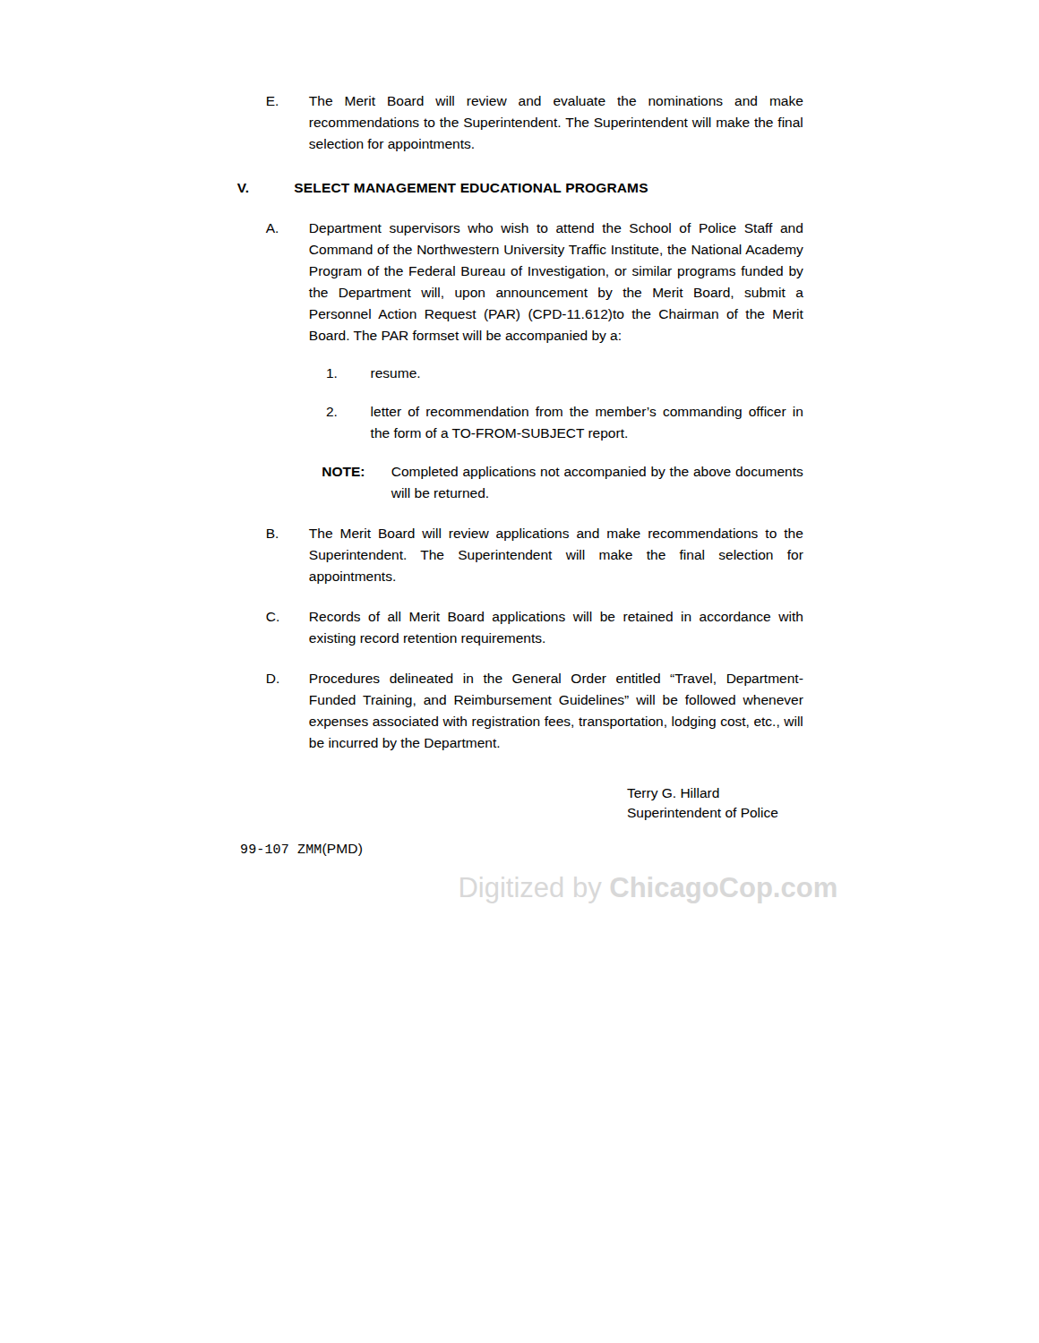E.
The Merit Board will review and evaluate the nominations and make recommendations to the Superintendent. The Superintendent will make the final selection for appointments.
V.
SELECT MANAGEMENT EDUCATIONAL PROGRAMS
A.
Department supervisors who wish to attend the School of Police Staff and Command of the Northwestern University Traffic Institute, the National Academy Program of the Federal Bureau of Investigation, or similar programs funded by the Department will, upon announcement by the Merit Board, submit a Personnel Action Request (PAR) (CPD-11.612)to the Chairman of the Merit Board. The PAR formset will be accompanied by a:
1.
resume.
2.
letter of recommendation from the member’s commanding officer in the form of a TO-FROM-SUBJECT report.
NOTE:
Completed applications not accompanied by the above documents will be returned.
B.
The Merit Board will review applications and make recommendations to the Superintendent. The Superintendent will make the final selection for appointments.
C.
Records of all Merit Board applications will be retained in accordance with existing record retention requirements.
D.
Procedures delineated in the General Order entitled “Travel, Department-Funded Training, and Reimbursement Guidelines” will be followed whenever expenses associated with registration fees, transportation, lodging cost, etc., will be incurred by the Department.
Terry G. Hillard
Superintendent of Police
99-107 ZMM(PMD)
Digitized by ChicagoCop.com